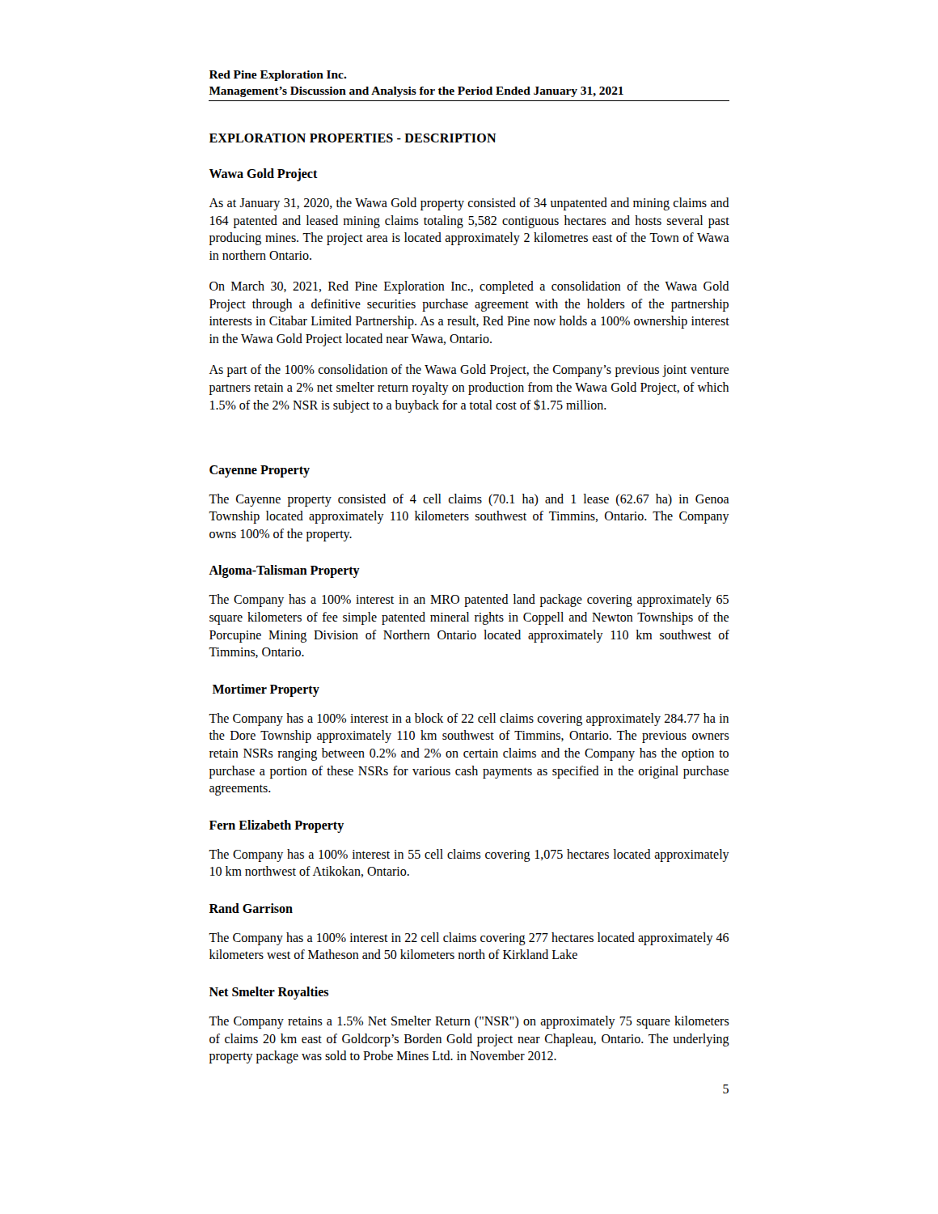Red Pine Exploration Inc.
Management’s Discussion and Analysis for the Period Ended January 31, 2021
EXPLORATION PROPERTIES - DESCRIPTION
Wawa Gold Project
As at January 31, 2020, the Wawa Gold property consisted of 34 unpatented and mining claims and 164 patented and leased mining claims totaling 5,582 contiguous hectares and hosts several past producing mines. The project area is located approximately 2 kilometres east of the Town of Wawa in northern Ontario.
On March 30, 2021, Red Pine Exploration Inc., completed a consolidation of the Wawa Gold Project through a definitive securities purchase agreement with the holders of the partnership interests in Citabar Limited Partnership. As a result, Red Pine now holds a 100% ownership interest in the Wawa Gold Project located near Wawa, Ontario.
As part of the 100% consolidation of the Wawa Gold Project, the Company’s previous joint venture partners retain a 2% net smelter return royalty on production from the Wawa Gold Project, of which 1.5% of the 2% NSR is subject to a buyback for a total cost of $1.75 million.
Cayenne Property
The Cayenne property consisted of 4 cell claims (70.1 ha) and 1 lease (62.67 ha) in Genoa Township located approximately 110 kilometers southwest of Timmins, Ontario. The Company owns 100% of the property.
Algoma-Talisman Property
The Company has a 100% interest in an MRO patented land package covering approximately 65 square kilometers of fee simple patented mineral rights in Coppell and Newton Townships of the Porcupine Mining Division of Northern Ontario located approximately 110 km southwest of Timmins, Ontario.
Mortimer Property
The Company has a 100% interest in a block of 22 cell claims covering approximately 284.77 ha in the Dore Township approximately 110 km southwest of Timmins, Ontario. The previous owners retain NSRs ranging between 0.2% and 2% on certain claims and the Company has the option to purchase a portion of these NSRs for various cash payments as specified in the original purchase agreements.
Fern Elizabeth Property
The Company has a 100% interest in 55 cell claims covering 1,075 hectares located approximately 10 km northwest of Atikokan, Ontario.
Rand Garrison
The Company has a 100% interest in 22 cell claims covering 277 hectares located approximately 46 kilometers west of Matheson and 50 kilometers north of Kirkland Lake
Net Smelter Royalties
The Company retains a 1.5% Net Smelter Return ("NSR") on approximately 75 square kilometers of claims 20 km east of Goldcorp’s Borden Gold project near Chapleau, Ontario. The underlying property package was sold to Probe Mines Ltd. in November 2012.
5